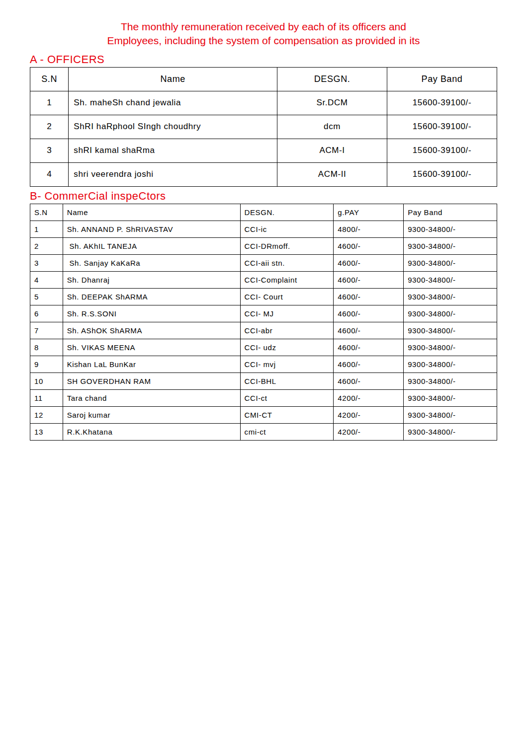The monthly remuneration received by each of its officers and
Employees, including the system of compensation as provided in its
A - OFFICERS
| S.N | Name | DESGN. | Pay Band |
| --- | --- | --- | --- |
| 1 | Sh. maheSh chand jewalia | Sr.DCM | 15600-39100/- |
| 2 | ShRI haRphool SIngh choudhry | dcm | 15600-39100/- |
| 3 | shRI kamal shaRma | ACM-I | 15600-39100/- |
| 4 | shri veerendra joshi | ACM-II | 15600-39100/- |
B- CommerCial inspeCtors
| S.N | Name | DESGN. | g.PAY | Pay Band |
| --- | --- | --- | --- | --- |
| 1 | Sh. ANNAND P. ShRIVASTAV | CCI-ic | 4800/- | 9300-34800/- |
| 2 | Sh. AKhIL TANEJA | CCI-DRmoff. | 4600/- | 9300-34800/- |
| 3 | Sh. Sanjay KaKaRa | CCI-aii stn. | 4600/- | 9300-34800/- |
| 4 | Sh. Dhanraj | CCI-Complaint | 4600/- | 9300-34800/- |
| 5 | Sh. DEEPAK ShARMA | CCI- Court | 4600/- | 9300-34800/- |
| 6 | Sh. R.S.SONI | CCI- MJ | 4600/- | 9300-34800/- |
| 7 | Sh. AShOK ShARMA | CCI-abr | 4600/- | 9300-34800/- |
| 8 | Sh. VIKAS MEENA | CCI- udz | 4600/- | 9300-34800/- |
| 9 | Kishan LaL BunKar | CCI- mvj | 4600/- | 9300-34800/- |
| 10 | SH GOVERDHAN RAM | CCI-BHL | 4600/- | 9300-34800/- |
| 11 | Tara chand | CCI-ct | 4200/- | 9300-34800/- |
| 12 | Saroj kumar | CMI-CT | 4200/- | 9300-34800/- |
| 13 | R.K.Khatana | cmi-ct | 4200/- | 9300-34800/- |